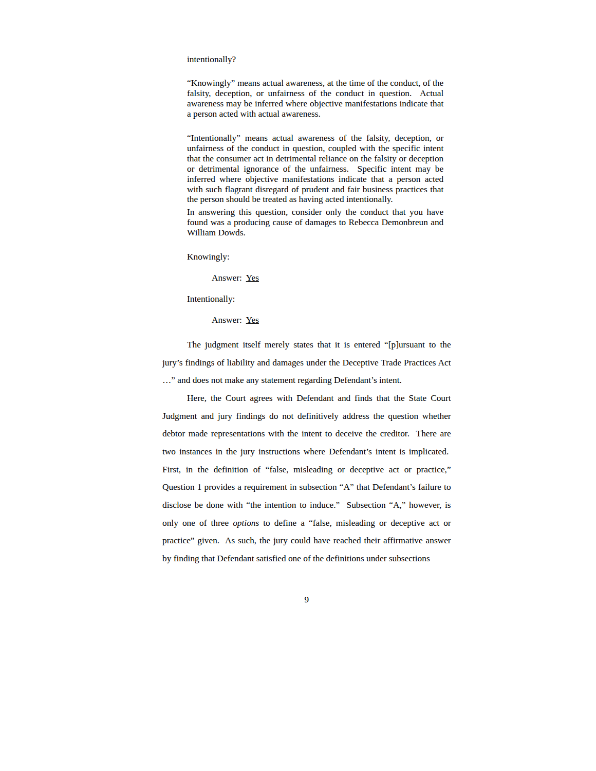intentionally?
“Knowingly” means actual awareness, at the time of the conduct, of the falsity, deception, or unfairness of the conduct in question. Actual awareness may be inferred where objective manifestations indicate that a person acted with actual awareness.
“Intentionally” means actual awareness of the falsity, deception, or unfairness of the conduct in question, coupled with the specific intent that the consumer act in detrimental reliance on the falsity or deception or detrimental ignorance of the unfairness. Specific intent may be inferred where objective manifestations indicate that a person acted with such flagrant disregard of prudent and fair business practices that the person should be treated as having acted intentionally.
In answering this question, consider only the conduct that you have found was a producing cause of damages to Rebecca Demonbreun and William Dowds.
Knowingly:
Answer: Yes
Intentionally:
Answer: Yes
The judgment itself merely states that it is entered “[p]ursuant to the jury’s findings of liability and damages under the Deceptive Trade Practices Act …” and does not make any statement regarding Defendant’s intent.
Here, the Court agrees with Defendant and finds that the State Court Judgment and jury findings do not definitively address the question whether debtor made representations with the intent to deceive the creditor. There are two instances in the jury instructions where Defendant’s intent is implicated. First, in the definition of “false, misleading or deceptive act or practice,” Question 1 provides a requirement in subsection “A” that Defendant’s failure to disclose be done with “the intention to induce.” Subsection “A,” however, is only one of three options to define a “false, misleading or deceptive act or practice” given. As such, the jury could have reached their affirmative answer by finding that Defendant satisfied one of the definitions under subsections
9